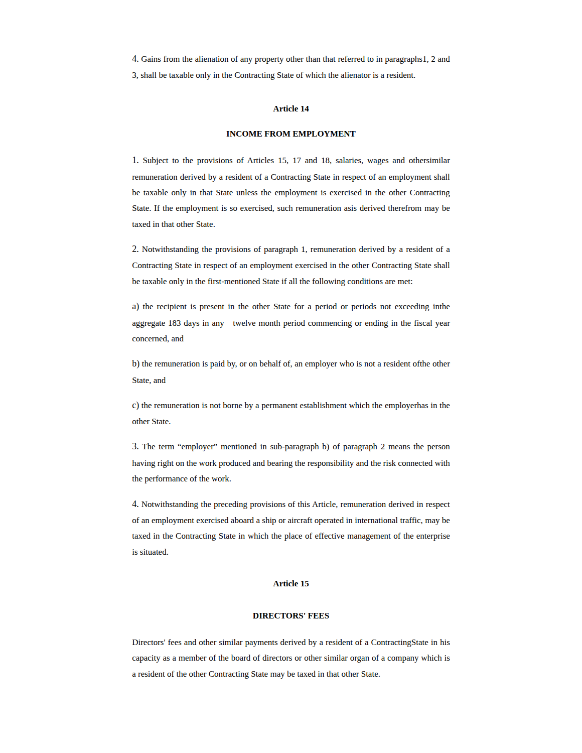4. Gains from the alienation of any property other than that referred to in paragraphs1, 2 and 3, shall be taxable only in the Contracting State of which the alienator is a resident.
Article 14
INCOME FROM EMPLOYMENT
1. Subject to the provisions of Articles 15, 17 and 18, salaries, wages and othersimilar remuneration derived by a resident of a Contracting State in respect of an employment shall be taxable only in that State unless the employment is exercised in the other Contracting State. If the employment is so exercised, such remuneration asis derived therefrom may be taxed in that other State.
2. Notwithstanding the provisions of paragraph 1, remuneration derived by a resident of a Contracting State in respect of an employment exercised in the other Contracting State shall be taxable only in the first-mentioned State if all the following conditions are met:
a) the recipient is present in the other State for a period or periods not exceeding inthe aggregate 183 days in any twelve month period commencing or ending in the fiscal year concerned, and
b) the remuneration is paid by, or on behalf of, an employer who is not a resident ofthe other State, and
c) the remuneration is not borne by a permanent establishment which the employerhas in the other State.
3. The term “employer” mentioned in sub-paragraph b) of paragraph 2 means the person having right on the work produced and bearing the responsibility and the risk connected with the performance of the work.
4. Notwithstanding the preceding provisions of this Article, remuneration derived in respect of an employment exercised aboard a ship or aircraft operated in international traffic, may be taxed in the Contracting State in which the place of effective management of the enterprise is situated.
Article 15
DIRECTORS' FEES
Directors' fees and other similar payments derived by a resident of a ContractingState in his capacity as a member of the board of directors or other similar organ of a company which is a resident of the other Contracting State may be taxed in that other State.